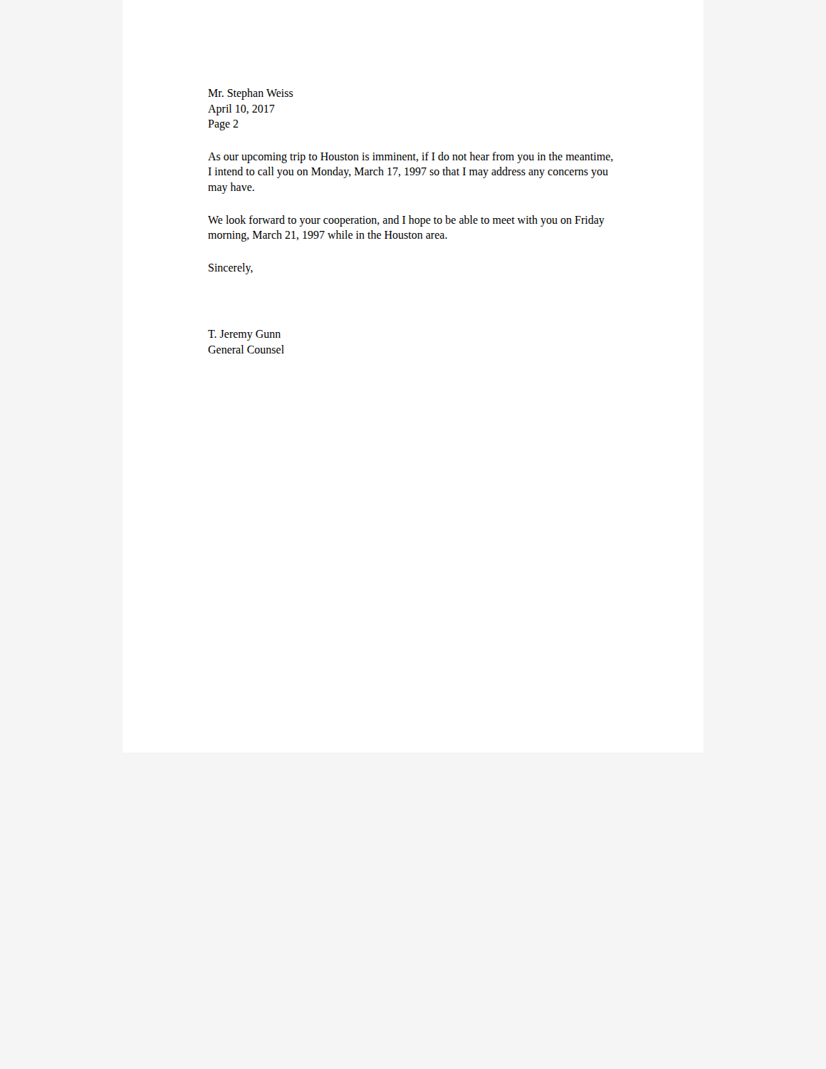Mr. Stephan Weiss
April 10, 2017
Page 2
As our upcoming trip to Houston is imminent, if I do not hear from you in the meantime, I intend to call you on Monday, March 17, 1997 so that I may address any concerns you may have.
We look forward to your cooperation, and I hope to be able to meet with you on Friday morning, March 21, 1997 while in the Houston area.
Sincerely,
T. Jeremy Gunn
General Counsel